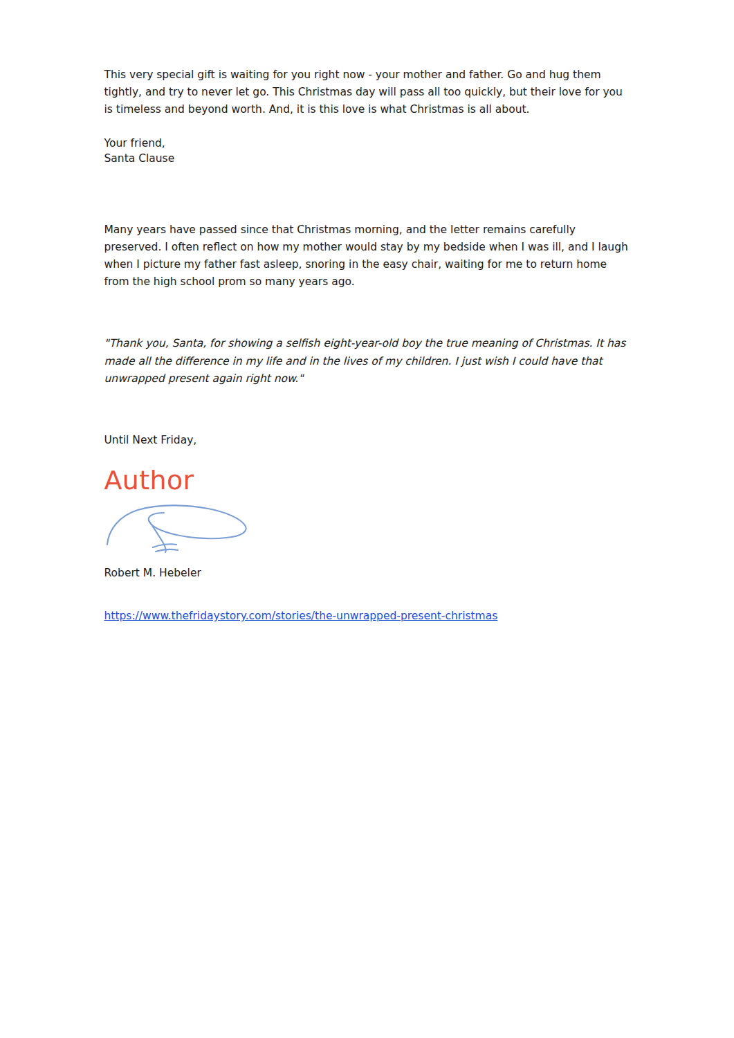This very special gift is waiting for you right now - your mother and father. Go and hug them tightly, and try to never let go. This Christmas day will pass all too quickly, but their love for you is timeless and beyond worth. And, it is this love is what Christmas is all about.
Your friend,
Santa Clause
Many years have passed since that Christmas morning, and the letter remains carefully preserved. I often reflect on how my mother would stay by my bedside when I was ill, and I laugh when I picture my father fast asleep, snoring in the easy chair, waiting for me to return home from the high school prom so many years ago.
"Thank you, Santa, for showing a selfish eight-year-old boy the true meaning of Christmas. It has made all the difference in my life and in the lives of my children. I just wish I could have that unwrapped present again right now."
Until Next Friday,
Author
Robert M. Hebeler
https://www.thefridaystory.com/stories/the-unwrapped-present-christmas